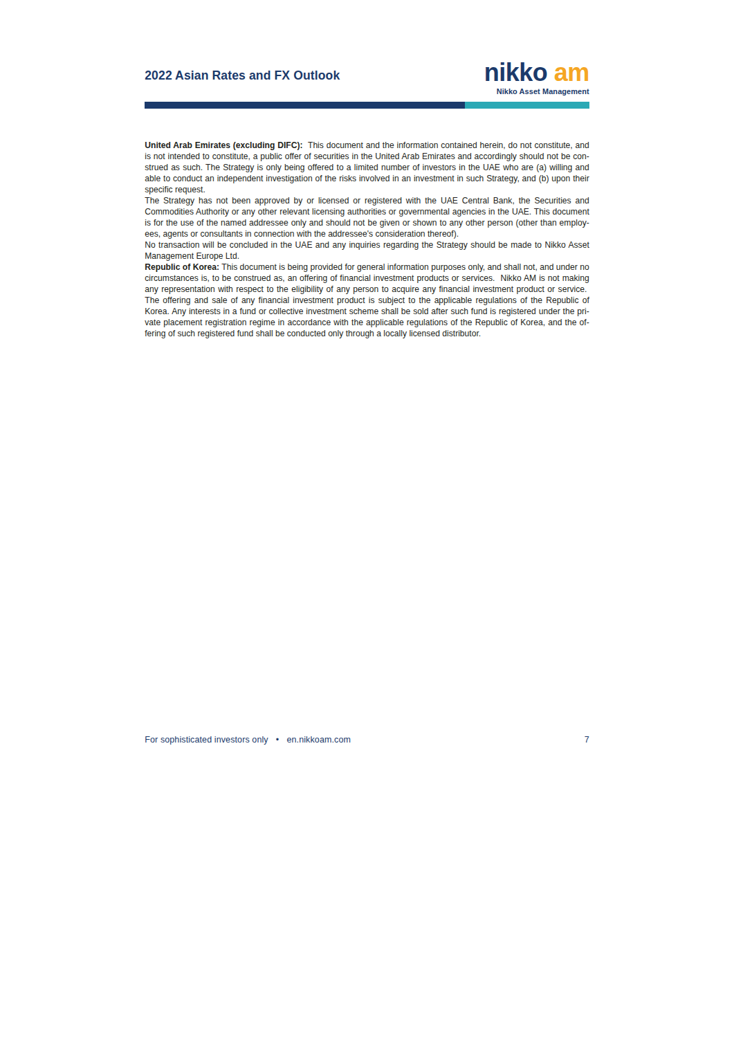2022 Asian Rates and FX Outlook
nikko am
Nikko Asset Management
United Arab Emirates (excluding DIFC): This document and the information contained herein, do not constitute, and is not intended to constitute, a public offer of securities in the United Arab Emirates and accordingly should not be construed as such. The Strategy is only being offered to a limited number of investors in the UAE who are (a) willing and able to conduct an independent investigation of the risks involved in an investment in such Strategy, and (b) upon their specific request.
The Strategy has not been approved by or licensed or registered with the UAE Central Bank, the Securities and Commodities Authority or any other relevant licensing authorities or governmental agencies in the UAE. This document is for the use of the named addressee only and should not be given or shown to any other person (other than employees, agents or consultants in connection with the addressee's consideration thereof).
No transaction will be concluded in the UAE and any inquiries regarding the Strategy should be made to Nikko Asset Management Europe Ltd.
Republic of Korea: This document is being provided for general information purposes only, and shall not, and under no circumstances is, to be construed as, an offering of financial investment products or services. Nikko AM is not making any representation with respect to the eligibility of any person to acquire any financial investment product or service. The offering and sale of any financial investment product is subject to the applicable regulations of the Republic of Korea. Any interests in a fund or collective investment scheme shall be sold after such fund is registered under the private placement registration regime in accordance with the applicable regulations of the Republic of Korea, and the offering of such registered fund shall be conducted only through a locally licensed distributor.
For sophisticated investors only • en.nikkoam.com
7